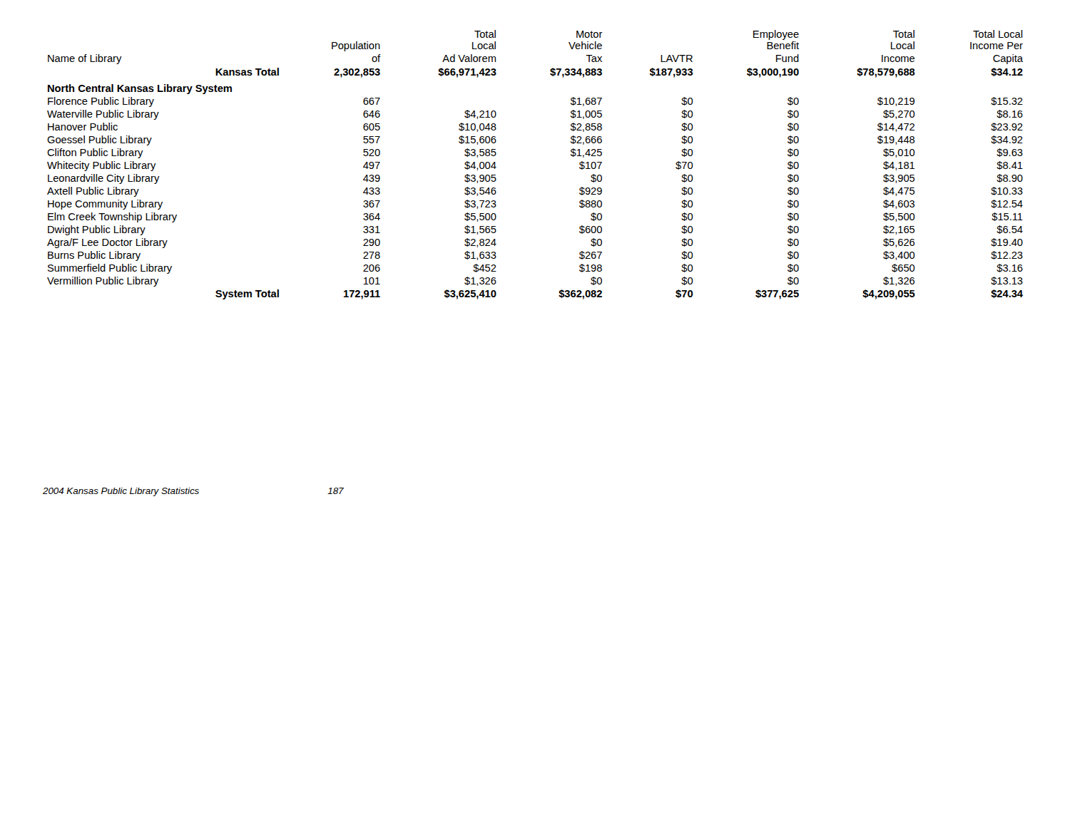| | Population | Total Local | Motor Vehicle | | Employee Benefit | Total Local | Total Local Income Per |
| --- | --- | --- | --- | --- | --- | --- | --- |
| Name of Library | of | Ad Valorem | Tax | LAVTR | Fund | Income | Capita |
| Kansas Total | 2,302,853 | $66,971,423 | $7,334,883 | $187,933 | $3,000,190 | $78,579,688 | $34.12 |
| North Central Kansas Library System |
| Florence Public Library | 667 | | $1,687 | $0 | $0 | $10,219 | $15.32 |
| Waterville Public Library | 646 | $4,210 | $1,005 | $0 | $0 | $5,270 | $8.16 |
| Hanover Public | 605 | $10,048 | $2,858 | $0 | $0 | $14,472 | $23.92 |
| Goessel Public Library | 557 | $15,606 | $2,666 | $0 | $0 | $19,448 | $34.92 |
| Clifton Public Library | 520 | $3,585 | $1,425 | $0 | $0 | $5,010 | $9.63 |
| Whitecity Public Library | 497 | $4,004 | $107 | $70 | $0 | $4,181 | $8.41 |
| Leonardville City Library | 439 | $3,905 | $0 | $0 | $0 | $3,905 | $8.90 |
| Axtell Public Library | 433 | $3,546 | $929 | $0 | $0 | $4,475 | $10.33 |
| Hope Community Library | 367 | $3,723 | $880 | $0 | $0 | $4,603 | $12.54 |
| Elm Creek Township Library | 364 | $5,500 | $0 | $0 | $0 | $5,500 | $15.11 |
| Dwight Public Library | 331 | $1,565 | $600 | $0 | $0 | $2,165 | $6.54 |
| Agra/F Lee Doctor Library | 290 | $2,824 | $0 | $0 | $0 | $5,626 | $19.40 |
| Burns Public Library | 278 | $1,633 | $267 | $0 | $0 | $3,400 | $12.23 |
| Summerfield Public Library | 206 | $452 | $198 | $0 | $0 | $650 | $3.16 |
| Vermillion Public Library | 101 | $1,326 | $0 | $0 | $0 | $1,326 | $13.13 |
| System Total | 172,911 | $3,625,410 | $362,082 | $70 | $377,625 | $4,209,055 | $24.34 |
2004 Kansas Public Library Statistics 187